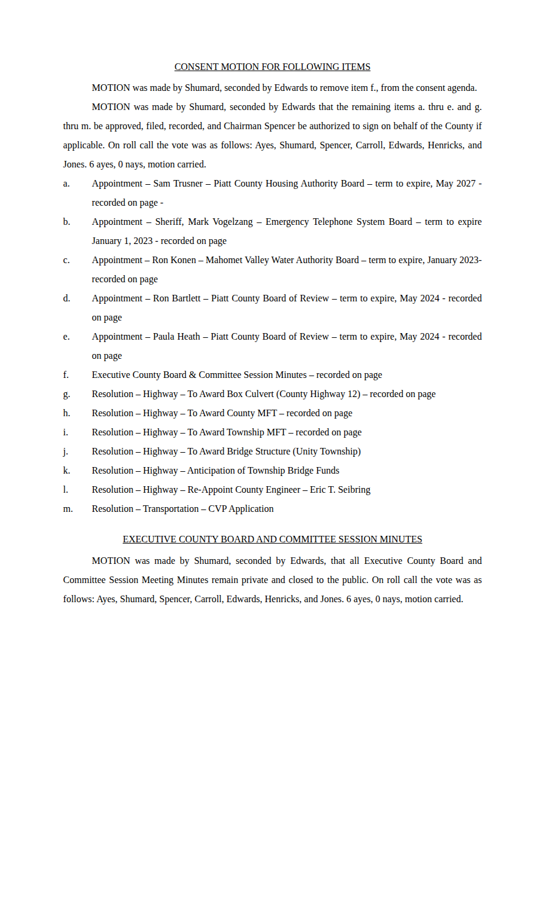CONSENT MOTION FOR FOLLOWING ITEMS
MOTION was made by Shumard, seconded by Edwards to remove item f., from the consent agenda.
MOTION was made by Shumard, seconded by Edwards that the remaining items a. thru e. and g. thru m. be approved, filed, recorded, and Chairman Spencer be authorized to sign on behalf of the County if applicable. On roll call the vote was as follows: Ayes, Shumard, Spencer, Carroll, Edwards, Henricks, and Jones. 6 ayes, 0 nays, motion carried.
a. Appointment – Sam Trusner – Piatt County Housing Authority Board – term to expire, May 2027 - recorded on page -
b. Appointment – Sheriff, Mark Vogelzang – Emergency Telephone System Board – term to expire January 1, 2023 - recorded on page
c. Appointment – Ron Konen – Mahomet Valley Water Authority Board – term to expire, January 2023- recorded on page
d. Appointment – Ron Bartlett – Piatt County Board of Review – term to expire, May 2024 - recorded on page
e. Appointment – Paula Heath – Piatt County Board of Review – term to expire, May 2024 - recorded on page
f. Executive County Board & Committee Session Minutes – recorded on page
g. Resolution – Highway – To Award Box Culvert (County Highway 12) – recorded on page
h. Resolution – Highway – To Award County MFT – recorded on page
i. Resolution – Highway – To Award Township MFT – recorded on page
j. Resolution – Highway – To Award Bridge Structure (Unity Township)
k. Resolution – Highway – Anticipation of Township Bridge Funds
l. Resolution – Highway – Re-Appoint County Engineer – Eric T. Seibring
m. Resolution – Transportation – CVP Application
EXECUTIVE COUNTY BOARD AND COMMITTEE SESSION MINUTES
MOTION was made by Shumard, seconded by Edwards, that all Executive County Board and Committee Session Meeting Minutes remain private and closed to the public. On roll call the vote was as follows: Ayes, Shumard, Spencer, Carroll, Edwards, Henricks, and Jones. 6 ayes, 0 nays, motion carried.